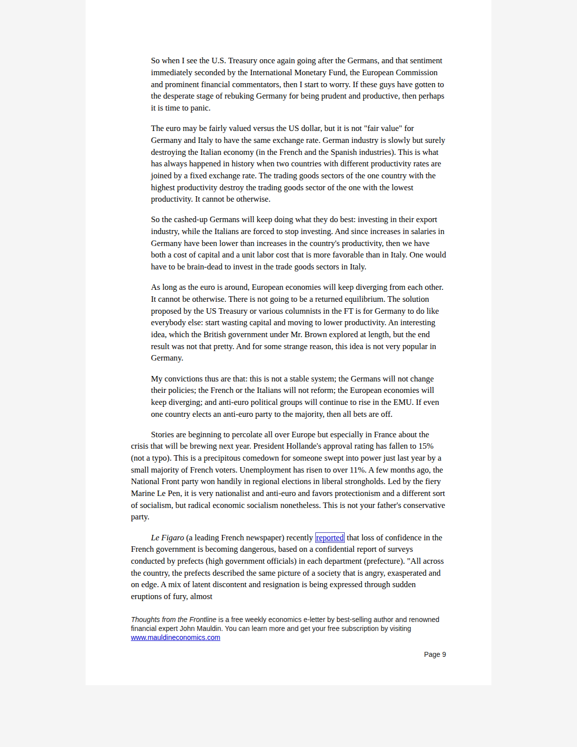So when I see the U.S. Treasury once again going after the Germans, and that sentiment immediately seconded by the International Monetary Fund, the European Commission and prominent financial commentators, then I start to worry. If these guys have gotten to the desperate stage of rebuking Germany for being prudent and productive, then perhaps it is time to panic.
The euro may be fairly valued versus the US dollar, but it is not "fair value" for Germany and Italy to have the same exchange rate. German industry is slowly but surely destroying the Italian economy (in the French and the Spanish industries). This is what has always happened in history when two countries with different productivity rates are joined by a fixed exchange rate. The trading goods sectors of the one country with the highest productivity destroy the trading goods sector of the one with the lowest productivity. It cannot be otherwise.
So the cashed-up Germans will keep doing what they do best: investing in their export industry, while the Italians are forced to stop investing. And since increases in salaries in Germany have been lower than increases in the country's productivity, then we have both a cost of capital and a unit labor cost that is more favorable than in Italy. One would have to be brain-dead to invest in the trade goods sectors in Italy.
As long as the euro is around, European economies will keep diverging from each other. It cannot be otherwise. There is not going to be a returned equilibrium. The solution proposed by the US Treasury or various columnists in the FT is for Germany to do like everybody else: start wasting capital and moving to lower productivity. An interesting idea, which the British government under Mr. Brown explored at length, but the end result was not that pretty. And for some strange reason, this idea is not very popular in Germany.
My convictions thus are that: this is not a stable system; the Germans will not change their policies; the French or the Italians will not reform; the European economies will keep diverging; and anti-euro political groups will continue to rise in the EMU. If even one country elects an anti-euro party to the majority, then all bets are off.
Stories are beginning to percolate all over Europe but especially in France about the crisis that will be brewing next year. President Hollande's approval rating has fallen to 15% (not a typo). This is a precipitous comedown for someone swept into power just last year by a small majority of French voters. Unemployment has risen to over 11%. A few months ago, the National Front party won handily in regional elections in liberal strongholds. Led by the fiery Marine Le Pen, it is very nationalist and anti-euro and favors protectionism and a different sort of socialism, but radical economic socialism nonetheless. This is not your father's conservative party.
Le Figaro (a leading French newspaper) recently reported that loss of confidence in the French government is becoming dangerous, based on a confidential report of surveys conducted by prefects (high government officials) in each department (prefecture). "All across the country, the prefects described the same picture of a society that is angry, exasperated and on edge. A mix of latent discontent and resignation is being expressed through sudden eruptions of fury, almost
Thoughts from the Frontline is a free weekly economics e-letter by best-selling author and renowned financial expert John Mauldin. You can learn more and get your free subscription by visiting www.mauldineconomics.com
Page 9